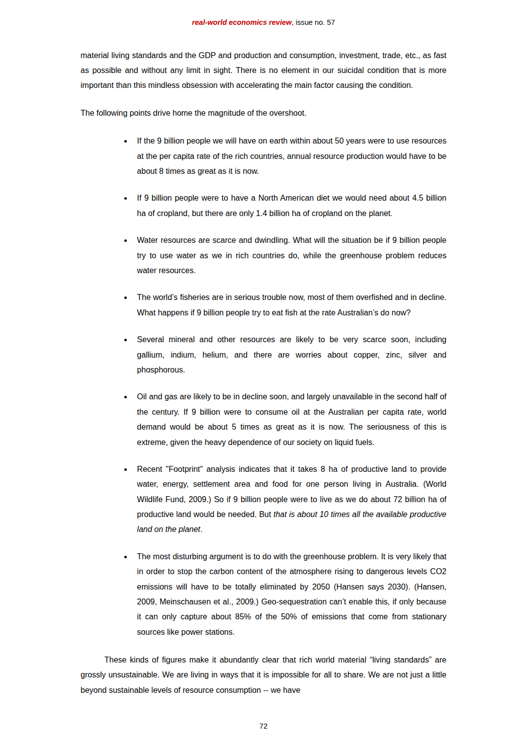real-world economics review, issue no. 57
material living standards and the GDP and production and consumption, investment, trade, etc., as fast as possible and without any limit in sight. There is no element in our suicidal condition that is more important than this mindless obsession with accelerating the main factor causing the condition.
The following points drive home the magnitude of the overshoot.
If the 9 billion people we will have on earth within about 50 years were to use resources at the per capita rate of the rich countries, annual resource production would have to be about 8 times as great as it is now.
If 9 billion people were to have a North American diet we would need about 4.5 billion ha of cropland, but there are only 1.4 billion ha of cropland on the planet.
Water resources are scarce and dwindling. What will the situation be if 9 billion people try to use water as we in rich countries do, while the greenhouse problem reduces water resources.
The world’s fisheries are in serious trouble now, most of them overfished and in decline. What happens if 9 billion people try to eat fish at the rate Australian’s do now?
Several mineral and other resources are likely to be very scarce soon, including gallium, indium, helium, and there are worries about copper, zinc, silver and phosphorous.
Oil and gas are likely to be in decline soon, and largely unavailable in the second half of the century. If 9 billion were to consume oil at the Australian per capita rate, world demand would be about 5 times as great as it is now. The seriousness of this is extreme, given the heavy dependence of our society on liquid fuels.
Recent "Footprint" analysis indicates that it takes 8 ha of productive land to provide water, energy, settlement area and food for one person living in Australia. (World Wildlife Fund, 2009.) So if 9 billion people were to live as we do about 72 billion ha of productive land would be needed. But that is about 10 times all the available productive land on the planet.
The most disturbing argument is to do with the greenhouse problem. It is very likely that in order to stop the carbon content of the atmosphere rising to dangerous levels CO2 emissions will have to be totally eliminated by 2050 (Hansen says 2030). (Hansen, 2009, Meinschausen et al., 2009.) Geo-sequestration can’t enable this, if only because it can only capture about 85% of the 50% of emissions that come from stationary sources like power stations.
These kinds of figures make it abundantly clear that rich world material “living standards” are grossly unsustainable. We are living in ways that it is impossible for all to share. We are not just a little beyond sustainable levels of resource consumption -- we have
72